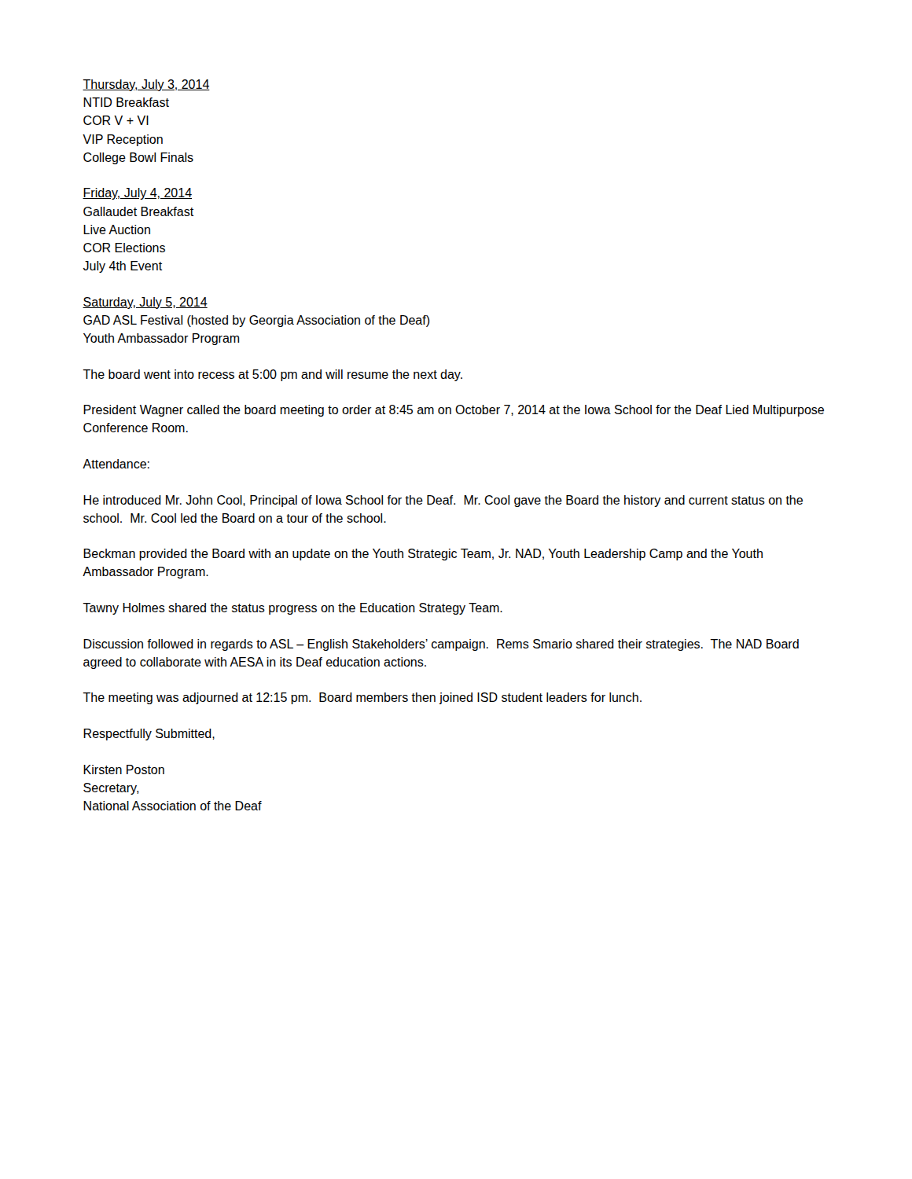Thursday, July 3, 2014
NTID Breakfast
COR V + VI
VIP Reception
College Bowl Finals
Friday, July 4, 2014
Gallaudet Breakfast
Live Auction
COR Elections
July 4th Event
Saturday, July 5, 2014
GAD ASL Festival (hosted by Georgia Association of the Deaf)
Youth Ambassador Program
The board went into recess at 5:00 pm and will resume the next day.
President Wagner called the board meeting to order at 8:45 am on October 7, 2014 at the Iowa School for the Deaf Lied Multipurpose Conference Room.
Attendance:
He introduced Mr. John Cool, Principal of Iowa School for the Deaf. Mr. Cool gave the Board the history and current status on the school. Mr. Cool led the Board on a tour of the school.
Beckman provided the Board with an update on the Youth Strategic Team, Jr. NAD, Youth Leadership Camp and the Youth Ambassador Program.
Tawny Holmes shared the status progress on the Education Strategy Team.
Discussion followed in regards to ASL – English Stakeholders’ campaign. Rems Smario shared their strategies. The NAD Board agreed to collaborate with AESA in its Deaf education actions.
The meeting was adjourned at 12:15 pm. Board members then joined ISD student leaders for lunch.
Respectfully Submitted,
Kirsten Poston
Secretary,
National Association of the Deaf